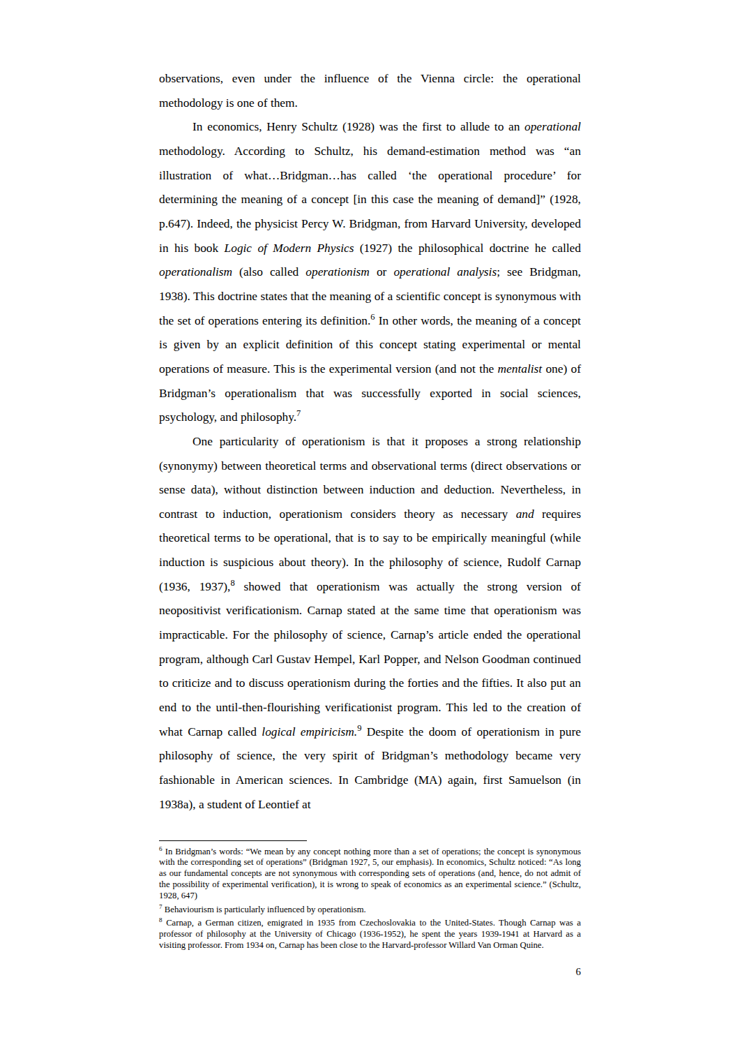observations, even under the influence of the Vienna circle: the operational methodology is one of them.
In economics, Henry Schultz (1928) was the first to allude to an operational methodology. According to Schultz, his demand-estimation method was “an illustration of what…Bridgman…has called ‘the operational procedure’ for determining the meaning of a concept [in this case the meaning of demand]” (1928, p.647). Indeed, the physicist Percy W. Bridgman, from Harvard University, developed in his book Logic of Modern Physics (1927) the philosophical doctrine he called operationalism (also called operationism or operational analysis; see Bridgman, 1938). This doctrine states that the meaning of a scientific concept is synonymous with the set of operations entering its definition.6 In other words, the meaning of a concept is given by an explicit definition of this concept stating experimental or mental operations of measure. This is the experimental version (and not the mentalist one) of Bridgman’s operationalism that was successfully exported in social sciences, psychology, and philosophy.7
One particularity of operationism is that it proposes a strong relationship (synonymy) between theoretical terms and observational terms (direct observations or sense data), without distinction between induction and deduction. Nevertheless, in contrast to induction, operationism considers theory as necessary and requires theoretical terms to be operational, that is to say to be empirically meaningful (while induction is suspicious about theory). In the philosophy of science, Rudolf Carnap (1936, 1937),8 showed that operationism was actually the strong version of neopositivist verificationism. Carnap stated at the same time that operationism was impracticable. For the philosophy of science, Carnap’s article ended the operational program, although Carl Gustav Hempel, Karl Popper, and Nelson Goodman continued to criticize and to discuss operationism during the forties and the fifties. It also put an end to the until-then-flourishing verificationist program. This led to the creation of what Carnap called logical empiricism.9 Despite the doom of operationism in pure philosophy of science, the very spirit of Bridgman’s methodology became very fashionable in American sciences. In Cambridge (MA) again, first Samuelson (in 1938a), a student of Leontief at
6 In Bridgman’s words: “We mean by any concept nothing more than a set of operations; the concept is synonymous with the corresponding set of operations” (Bridgman 1927, 5, our emphasis). In economics, Schultz noticed: “As long as our fundamental concepts are not synonymous with corresponding sets of operations (and, hence, do not admit of the possibility of experimental verification), it is wrong to speak of economics as an experimental science.” (Schultz, 1928, 647)
7 Behaviourism is particularly influenced by operationism.
8 Carnap, a German citizen, emigrated in 1935 from Czechoslovakia to the United-States. Though Carnap was a professor of philosophy at the University of Chicago (1936-1952), he spent the years 1939-1941 at Harvard as a visiting professor. From 1934 on, Carnap has been close to the Harvard-professor Willard Van Orman Quine.
6